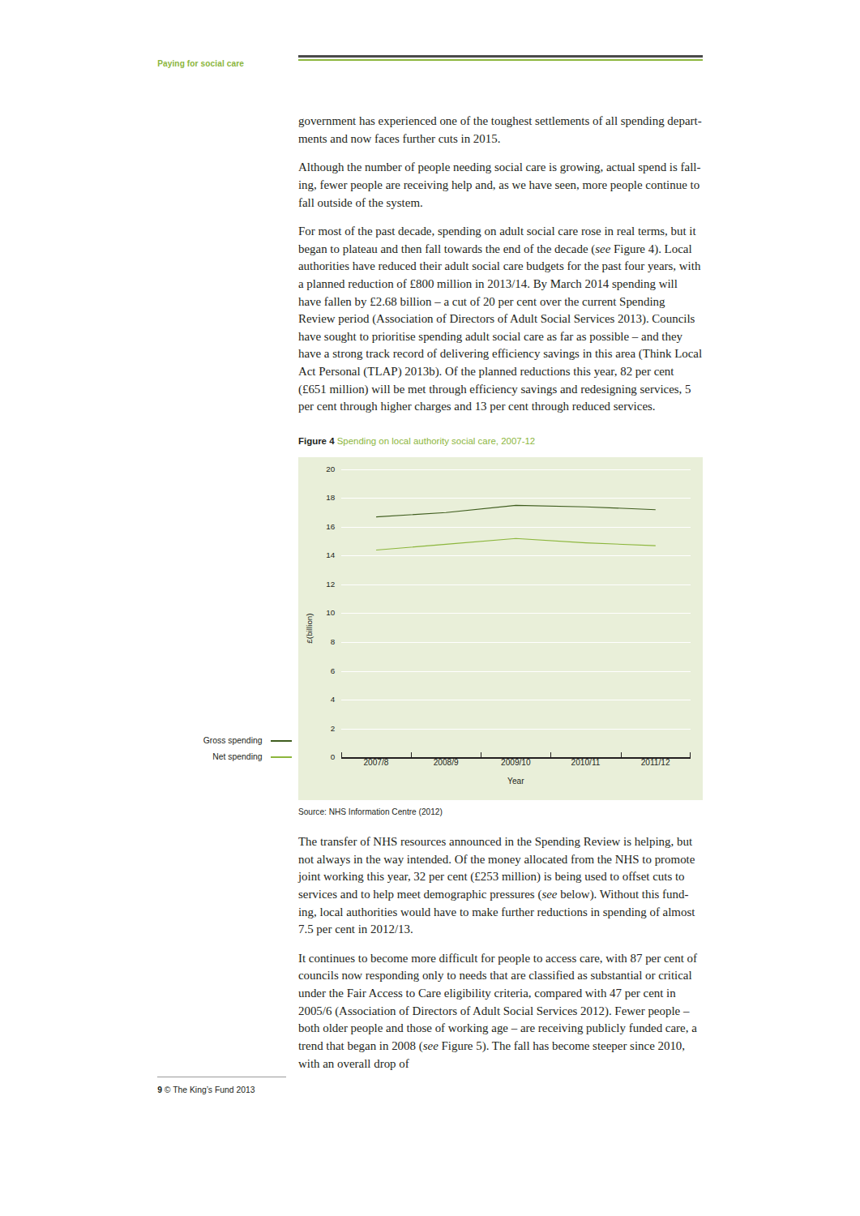Paying for social care
government has experienced one of the toughest settlements of all spending departments and now faces further cuts in 2015.
Although the number of people needing social care is growing, actual spend is falling, fewer people are receiving help and, as we have seen, more people continue to fall outside of the system.
For most of the past decade, spending on adult social care rose in real terms, but it began to plateau and then fall towards the end of the decade (see Figure 4). Local authorities have reduced their adult social care budgets for the past four years, with a planned reduction of £800 million in 2013/14. By March 2014 spending will have fallen by £2.68 billion – a cut of 20 per cent over the current Spending Review period (Association of Directors of Adult Social Services 2013). Councils have sought to prioritise spending adult social care as far as possible – and they have a strong track record of delivering efficiency savings in this area (Think Local Act Personal (TLAP) 2013b). Of the planned reductions this year, 82 per cent (£651 million) will be met through efficiency savings and redesigning services, 5 per cent through higher charges and 13 per cent through reduced services.
Figure 4 Spending on local authority social care, 2007-12
£(billion)
20
18
16
14
12
10
8
6
4
2
0
2007/8
2008/9
2009/10
2010/11
2011/12
Year
Gross spending
Net spending
Source: NHS Information Centre (2012)
The transfer of NHS resources announced in the Spending Review is helping, but not always in the way intended. Of the money allocated from the NHS to promote joint working this year, 32 per cent (£253 million) is being used to offset cuts to services and to help meet demographic pressures (see below). Without this funding, local authorities would have to make further reductions in spending of almost 7.5 per cent in 2012/13.
It continues to become more difficult for people to access care, with 87 per cent of councils now responding only to needs that are classified as substantial or critical under the Fair Access to Care eligibility criteria, compared with 47 per cent in 2005/6 (Association of Directors of Adult Social Services 2012). Fewer people – both older people and those of working age – are receiving publicly funded care, a trend that began in 2008 (see Figure 5). The fall has become steeper since 2010, with an overall drop of
9 © The King’s Fund 2013